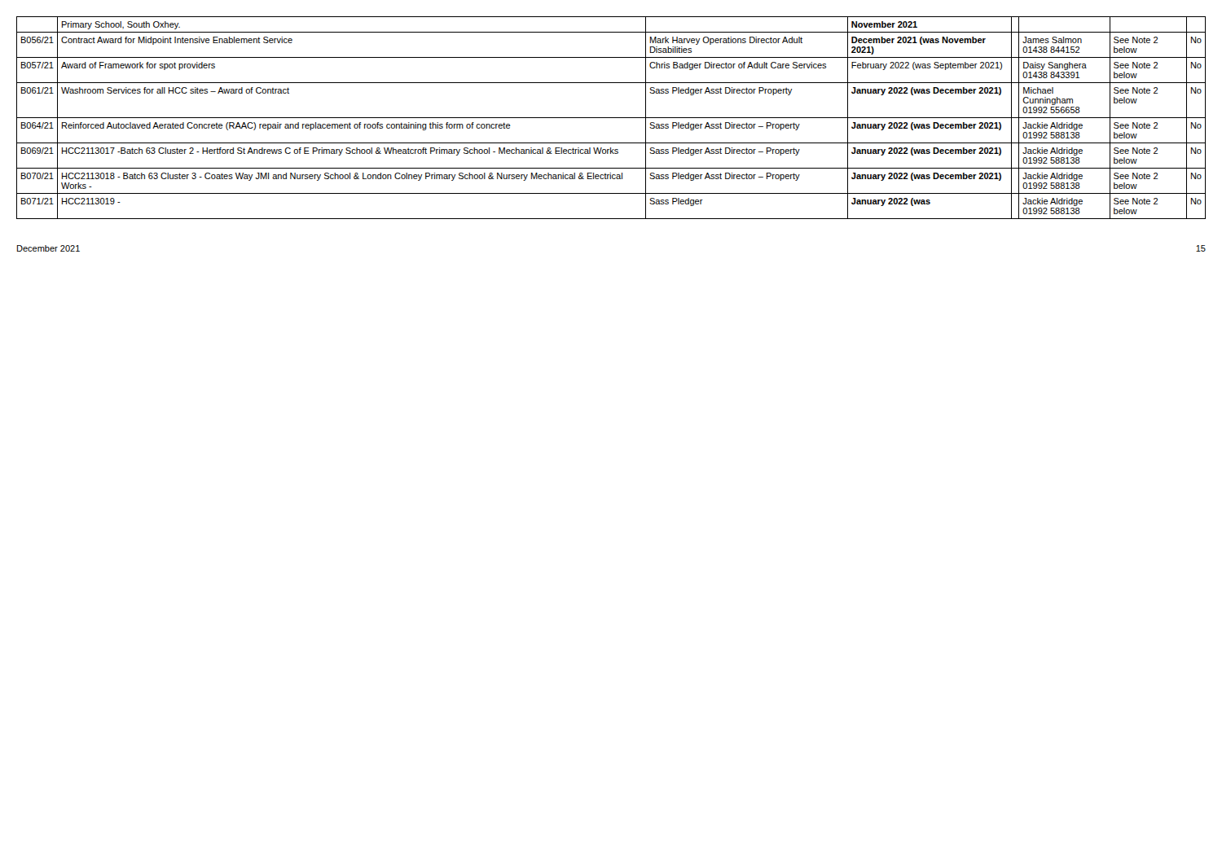| | Primary School, South Oxhey. | | November 2021 | | | | |
| B056/21 | Contract Award for Midpoint Intensive Enablement Service | Mark Harvey Operations Director Adult Disabilities | December 2021 (was November 2021) | | James Salmon 01438 844152 | See Note 2 below | No |
| B057/21 | Award of Framework for spot providers | Chris Badger Director of Adult Care Services | February 2022 (was September 2021) | | Daisy Sanghera 01438 843391 | See Note 2 below | No |
| B061/21 | Washroom Services for all HCC sites – Award of Contract | Sass Pledger Asst Director Property | January 2022 (was December 2021) | | Michael Cunningham 01992 556658 | See Note 2 below | No |
| B064/21 | Reinforced Autoclaved Aerated Concrete (RAAC) repair and replacement of roofs containing this form of concrete | Sass Pledger Asst Director – Property | January 2022 (was December 2021) | | Jackie Aldridge 01992 588138 | See Note 2 below | No |
| B069/21 | HCC2113017 -Batch 63 Cluster 2 - Hertford St Andrews C of E Primary School & Wheatcroft Primary School - Mechanical & Electrical Works | Sass Pledger Asst Director – Property | January 2022 (was December 2021) | | Jackie Aldridge 01992 588138 | See Note 2 below | No |
| B070/21 | HCC2113018 - Batch 63 Cluster 3 - Coates Way JMI and Nursery School & London Colney Primary School & Nursery Mechanical & Electrical Works - | Sass Pledger Asst Director – Property | January 2022 (was December 2021) | | Jackie Aldridge 01992 588138 | See Note 2 below | No |
| B071/21 | HCC2113019 - | Sass Pledger | January 2022 (was | | Jackie Aldridge 01992 588138 | See Note 2 below | No |
December 2021 15